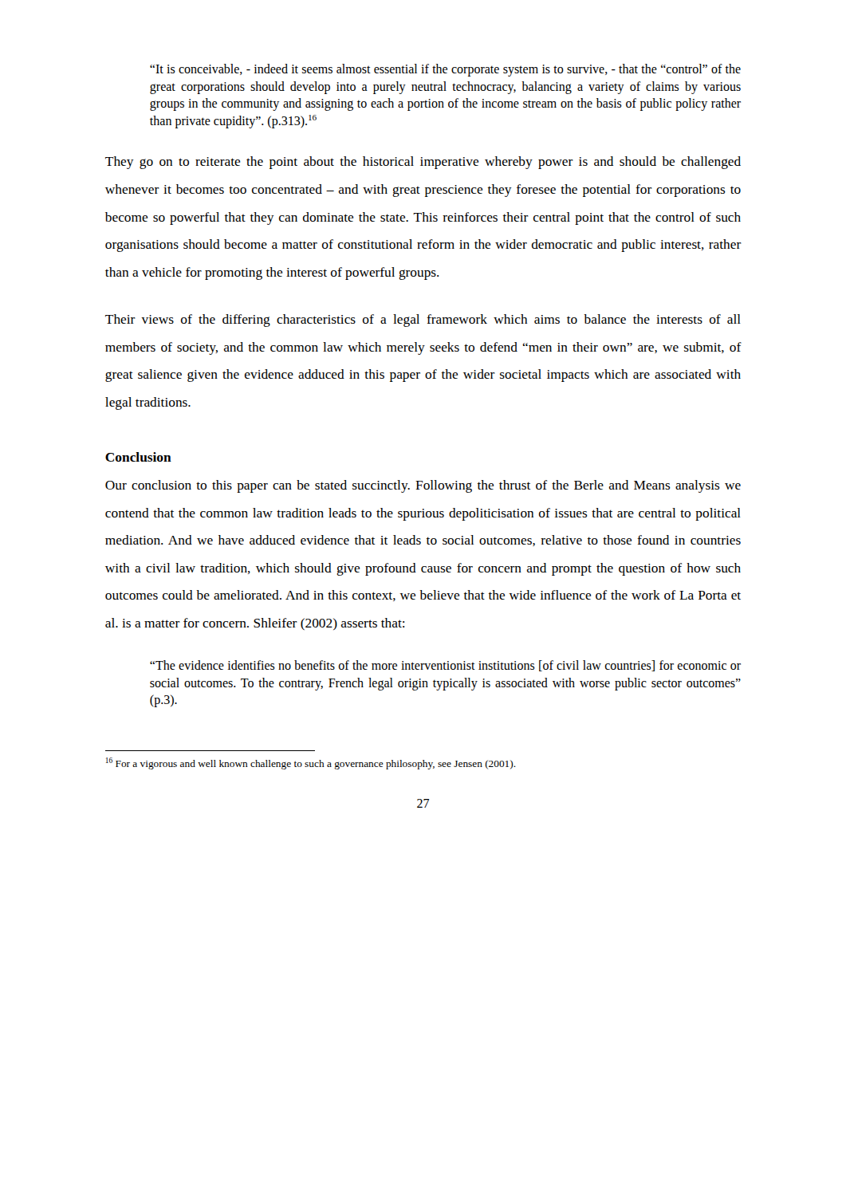“It is conceivable, - indeed it seems almost essential if the corporate system is to survive, - that the “control” of the great corporations should develop into a purely neutral technocracy, balancing a variety of claims by various groups in the community and assigning to each a portion of the income stream on the basis of public policy rather than private cupidity”. (p.313).16
They go on to reiterate the point about the historical imperative whereby power is and should be challenged whenever it becomes too concentrated – and with great prescience they foresee the potential for corporations to become so powerful that they can dominate the state. This reinforces their central point that the control of such organisations should become a matter of constitutional reform in the wider democratic and public interest, rather than a vehicle for promoting the interest of powerful groups.
Their views of the differing characteristics of a legal framework which aims to balance the interests of all members of society, and the common law which merely seeks to defend “men in their own” are, we submit, of great salience given the evidence adduced in this paper of the wider societal impacts which are associated with legal traditions.
Conclusion
Our conclusion to this paper can be stated succinctly. Following the thrust of the Berle and Means analysis we contend that the common law tradition leads to the spurious depoliticisation of issues that are central to political mediation. And we have adduced evidence that it leads to social outcomes, relative to those found in countries with a civil law tradition, which should give profound cause for concern and prompt the question of how such outcomes could be ameliorated. And in this context, we believe that the wide influence of the work of La Porta et al. is a matter for concern. Shleifer (2002) asserts that:
“The evidence identifies no benefits of the more interventionist institutions [of civil law countries] for economic or social outcomes. To the contrary, French legal origin typically is associated with worse public sector outcomes” (p.3).
16 For a vigorous and well known challenge to such a governance philosophy, see Jensen (2001).
27